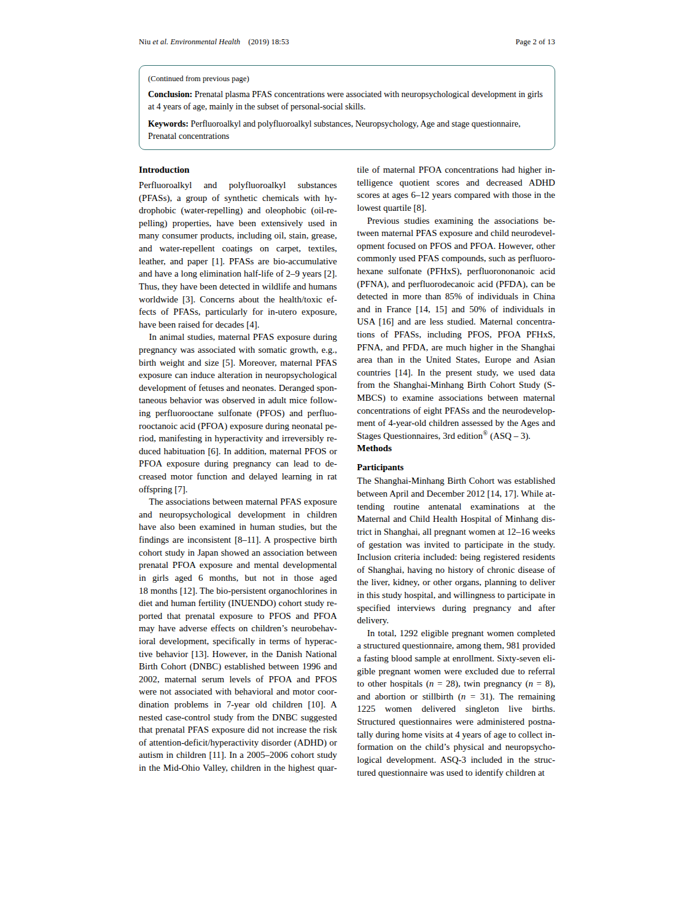Niu et al. Environmental Health (2019) 18:53
Page 2 of 13
(Continued from previous page)
Conclusion: Prenatal plasma PFAS concentrations were associated with neuropsychological development in girls at 4 years of age, mainly in the subset of personal-social skills.
Keywords: Perfluoroalkyl and polyfluoroalkyl substances, Neuropsychology, Age and stage questionnaire, Prenatal concentrations
Introduction
Perfluoroalkyl and polyfluoroalkyl substances (PFASs), a group of synthetic chemicals with hydrophobic (water-repelling) and oleophobic (oil-repelling) properties, have been extensively used in many consumer products, including oil, stain, grease, and water-repellent coatings on carpet, textiles, leather, and paper [1]. PFASs are bio-accumulative and have a long elimination half-life of 2–9 years [2]. Thus, they have been detected in wildlife and humans worldwide [3]. Concerns about the health/toxic effects of PFASs, particularly for in-utero exposure, have been raised for decades [4].
In animal studies, maternal PFAS exposure during pregnancy was associated with somatic growth, e.g., birth weight and size [5]. Moreover, maternal PFAS exposure can induce alteration in neuropsychological development of fetuses and neonates. Deranged spontaneous behavior was observed in adult mice following perfluorooctane sulfonate (PFOS) and perfluorooctanoic acid (PFOA) exposure during neonatal period, manifesting in hyperactivity and irreversibly reduced habituation [6]. In addition, maternal PFOS or PFOA exposure during pregnancy can lead to decreased motor function and delayed learning in rat offspring [7].
The associations between maternal PFAS exposure and neuropsychological development in children have also been examined in human studies, but the findings are inconsistent [8–11]. A prospective birth cohort study in Japan showed an association between prenatal PFOA exposure and mental developmental in girls aged 6 months, but not in those aged 18 months [12]. The bio-persistent organochlorines in diet and human fertility (INUENDO) cohort study reported that prenatal exposure to PFOS and PFOA may have adverse effects on children’s neurobehavioral development, specifically in terms of hyperactive behavior [13]. However, in the Danish National Birth Cohort (DNBC) established between 1996 and 2002, maternal serum levels of PFOA and PFOS were not associated with behavioral and motor coordination problems in 7-year old children [10]. A nested case-control study from the DNBC suggested that prenatal PFAS exposure did not increase the risk of attention-deficit/hyperactivity disorder (ADHD) or autism in children [11]. In a 2005–2006 cohort study in the Mid-Ohio Valley, children in the highest quartile of maternal PFOA concentrations had higher intelligence quotient scores and decreased ADHD scores at ages 6–12 years compared with those in the lowest quartile [8].
Previous studies examining the associations between maternal PFAS exposure and child neurodevelopment focused on PFOS and PFOA. However, other commonly used PFAS compounds, such as perfluorohexane sulfonate (PFHxS), perfluorononanoic acid (PFNA), and perfluorodecanoic acid (PFDA), can be detected in more than 85% of individuals in China and in France [14, 15] and 50% of individuals in USA [16] and are less studied. Maternal concentrations of PFASs, including PFOS, PFOA PFHxS, PFNA, and PFDA, are much higher in the Shanghai area than in the United States, Europe and Asian countries [14]. In the present study, we used data from the Shanghai-Minhang Birth Cohort Study (S-MBCS) to examine associations between maternal concentrations of eight PFASs and the neurodevelopment of 4-year-old children assessed by the Ages and Stages Questionnaires, 3rd edition® (ASQ – 3).
Methods
Participants
The Shanghai-Minhang Birth Cohort was established between April and December 2012 [14, 17]. While attending routine antenatal examinations at the Maternal and Child Health Hospital of Minhang district in Shanghai, all pregnant women at 12–16 weeks of gestation was invited to participate in the study. Inclusion criteria included: being registered residents of Shanghai, having no history of chronic disease of the liver, kidney, or other organs, planning to deliver in this study hospital, and willingness to participate in specified interviews during pregnancy and after delivery.
In total, 1292 eligible pregnant women completed a structured questionnaire, among them, 981 provided a fasting blood sample at enrollment. Sixty-seven eligible pregnant women were excluded due to referral to other hospitals (n = 28), twin pregnancy (n = 8), and abortion or stillbirth (n = 31). The remaining 1225 women delivered singleton live births. Structured questionnaires were administered postnatally during home visits at 4 years of age to collect information on the child’s physical and neuropsychological development. ASQ-3 included in the structured questionnaire was used to identify children at